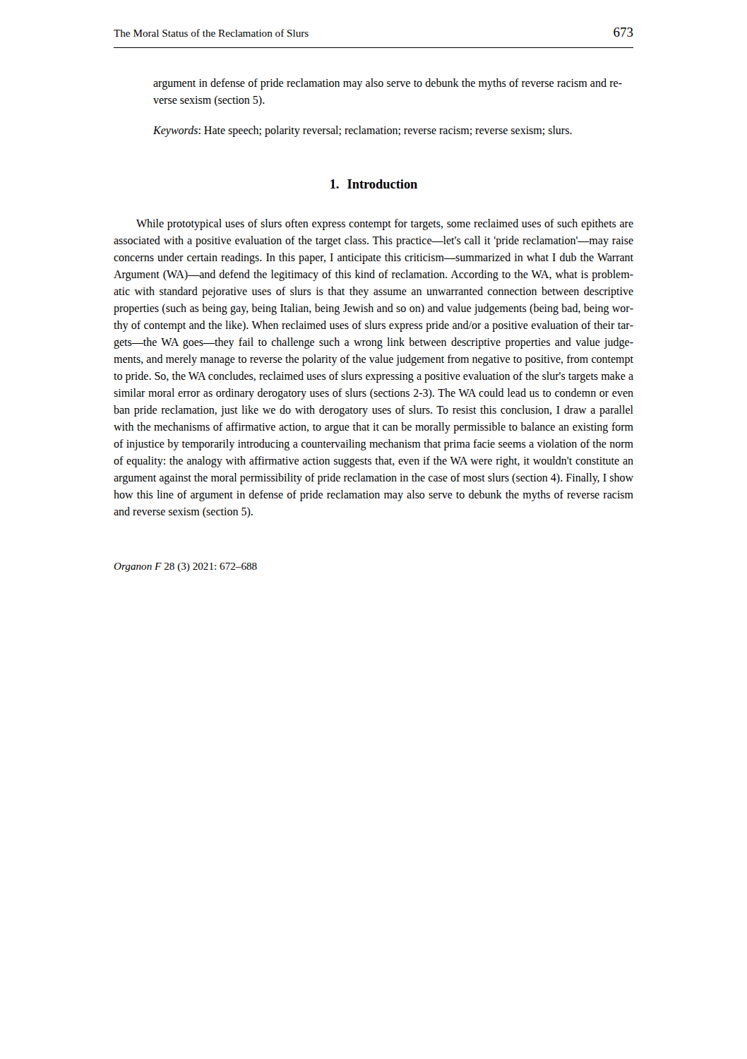The Moral Status of the Reclamation of Slurs 673
argument in defense of pride reclamation may also serve to debunk the myths of reverse racism and reverse sexism (section 5).
Keywords: Hate speech; polarity reversal; reclamation; reverse racism; reverse sexism; slurs.
1. Introduction
While prototypical uses of slurs often express contempt for targets, some reclaimed uses of such epithets are associated with a positive evaluation of the target class. This practice—let's call it 'pride reclamation'—may raise concerns under certain readings. In this paper, I anticipate this criticism—summarized in what I dub the Warrant Argument (WA)—and defend the legitimacy of this kind of reclamation. According to the WA, what is problematic with standard pejorative uses of slurs is that they assume an unwarranted connection between descriptive properties (such as being gay, being Italian, being Jewish and so on) and value judgements (being bad, being worthy of contempt and the like). When reclaimed uses of slurs express pride and/or a positive evaluation of their targets—the WA goes—they fail to challenge such a wrong link between descriptive properties and value judgements, and merely manage to reverse the polarity of the value judgement from negative to positive, from contempt to pride. So, the WA concludes, reclaimed uses of slurs expressing a positive evaluation of the slur's targets make a similar moral error as ordinary derogatory uses of slurs (sections 2-3). The WA could lead us to condemn or even ban pride reclamation, just like we do with derogatory uses of slurs. To resist this conclusion, I draw a parallel with the mechanisms of affirmative action, to argue that it can be morally permissible to balance an existing form of injustice by temporarily introducing a countervailing mechanism that prima facie seems a violation of the norm of equality: the analogy with affirmative action suggests that, even if the WA were right, it wouldn't constitute an argument against the moral permissibility of pride reclamation in the case of most slurs (section 4). Finally, I show how this line of argument in defense of pride reclamation may also serve to debunk the myths of reverse racism and reverse sexism (section 5).
Organon F 28 (3) 2021: 672–688